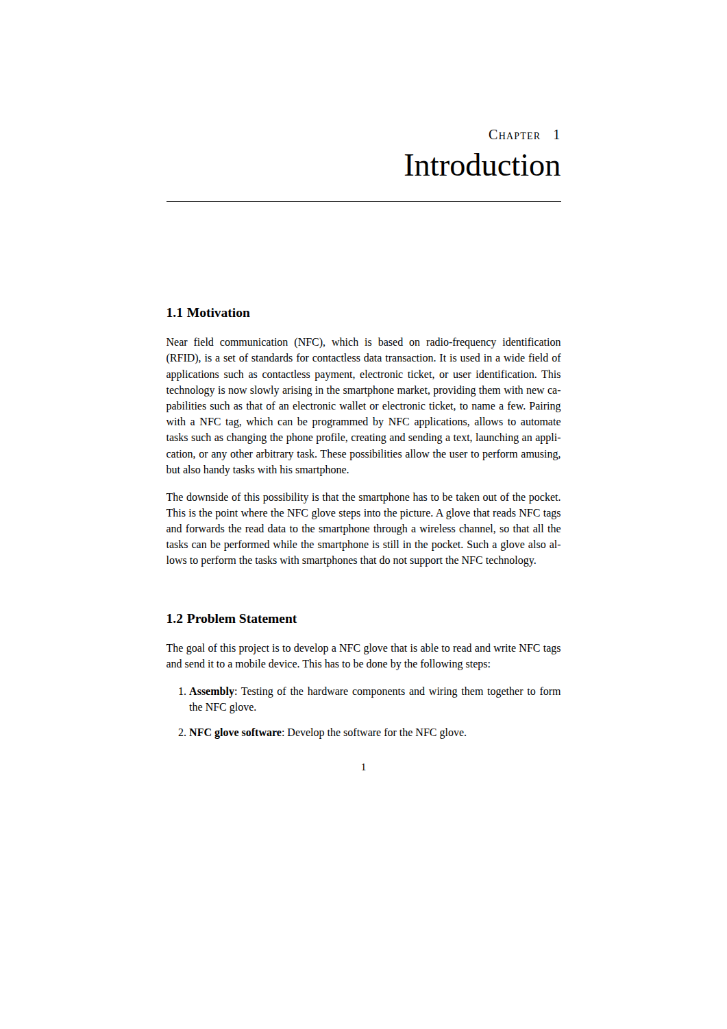Chapter1
Introduction
1.1 Motivation
Near field communication (NFC), which is based on radio-frequency identification (RFID), is a set of standards for contactless data transaction. It is used in a wide field of applications such as contactless payment, electronic ticket, or user identification. This technology is now slowly arising in the smartphone market, providing them with new capabilities such as that of an electronic wallet or electronic ticket, to name a few. Pairing with a NFC tag, which can be programmed by NFC applications, allows to automate tasks such as changing the phone profile, creating and sending a text, launching an application, or any other arbitrary task. These possibilities allow the user to perform amusing, but also handy tasks with his smartphone.
The downside of this possibility is that the smartphone has to be taken out of the pocket. This is the point where the NFC glove steps into the picture. A glove that reads NFC tags and forwards the read data to the smartphone through a wireless channel, so that all the tasks can be performed while the smartphone is still in the pocket. Such a glove also allows to perform the tasks with smartphones that do not support the NFC technology.
1.2 Problem Statement
The goal of this project is to develop a NFC glove that is able to read and write NFC tags and send it to a mobile device. This has to be done by the following steps:
Assembly: Testing of the hardware components and wiring them together to form the NFC glove.
NFC glove software: Develop the software for the NFC glove.
1